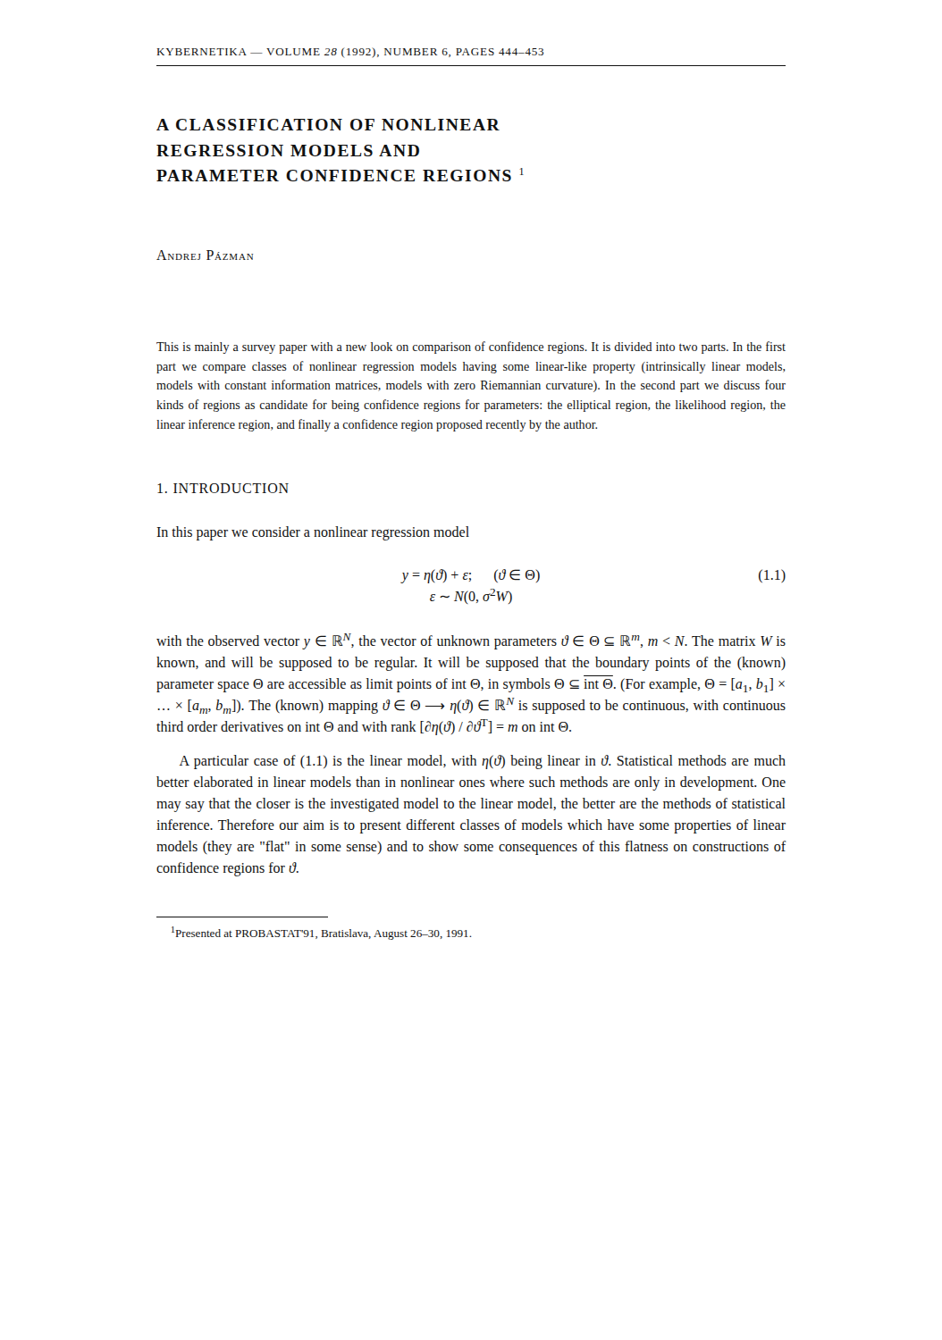KYBERNETIKA — VOLUME 28 (1992), NUMBER 6, PAGES 444–453
A Classification of Nonlinear
Regression Models and
Parameter Confidence Regions 1
Andrej Pázman
This is mainly a survey paper with a new look on comparison of confidence regions. It is divided into two parts. In the first part we compare classes of nonlinear regression models having some linear-like property (intrinsically linear models, models with constant information matrices, models with zero Riemannian curvature). In the second part we discuss four kinds of regions as candidate for being confidence regions for parameters: the elliptical region, the likelihood region, the linear inference region, and finally a confidence region proposed recently by the author.
1. INTRODUCTION
In this paper we consider a nonlinear regression model
y = η(ϑ) + ε; (ϑ ∈ Θ) ε ∼ N(0, σ2W) (1.1)
with the observed vector y ∈ ℝN, the vector of unknown parameters ϑ ∈ Θ ⊆ ℝm, m < N. The matrix W is known, and will be supposed to be regular. It will be supposed that the boundary points of the (known) parameter space Θ are accessible as limit points of int Θ, in symbols Θ ⊆ int Θ. (For example, Θ = [a1, b1] × … × [am, bm]). The (known) mapping ϑ ∈ Θ ⟶ η(ϑ) ∈ ℝN is supposed to be continuous, with continuous third order derivatives on int Θ and with rank [∂η(ϑ) / ∂ϑT] = m on int Θ.
A particular case of (1.1) is the linear model, with η(ϑ) being linear in ϑ. Statistical methods are much better elaborated in linear models than in nonlinear ones where such methods are only in development. One may say that the closer is the investigated model to the linear model, the better are the methods of statistical inference. Therefore our aim is to present different classes of models which have some properties of linear models (they are "flat" in some sense) and to show some consequences of this flatness on constructions of confidence regions for ϑ.
1Presented at PROBASTAT'91, Bratislava, August 26–30, 1991.